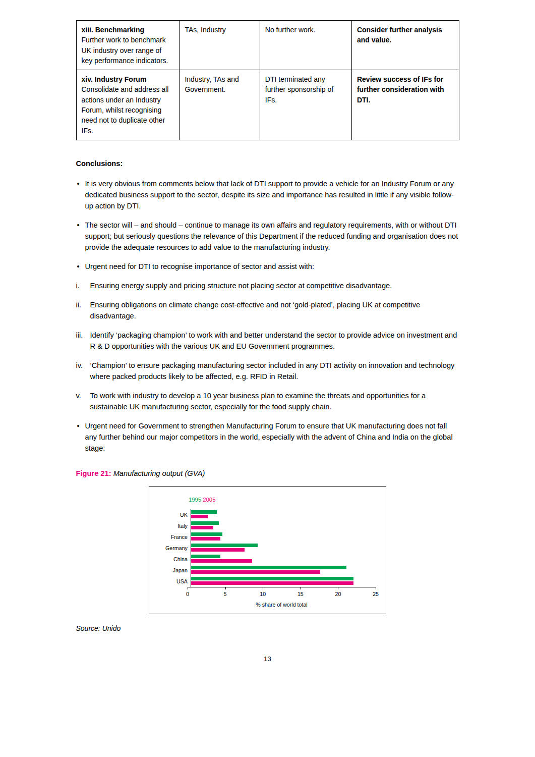| xiii. Benchmarking Further work to benchmark UK industry over range of key performance indicators. | TAs, Industry | No further work. | Consider further analysis and value. |
| xiv. Industry Forum Consolidate and address all actions under an Industry Forum, whilst recognising need not to duplicate other IFs. | Industry, TAs and Government. | DTI terminated any further sponsorship of IFs. | Review success of IFs for further consideration with DTI. |
Conclusions:
It is very obvious from comments below that lack of DTI support to provide a vehicle for an Industry Forum or any dedicated business support to the sector, despite its size and importance has resulted in little if any visible follow-up action by DTI.
The sector will – and should – continue to manage its own affairs and regulatory requirements, with or without DTI support; but seriously questions the relevance of this Department if the reduced funding and organisation does not provide the adequate resources to add value to the manufacturing industry.
Urgent need for DTI to recognise importance of sector and assist with:
i. Ensuring energy supply and pricing structure not placing sector at competitive disadvantage.
ii. Ensuring obligations on climate change cost-effective and not ‘gold-plated’, placing UK at competitive disadvantage.
iii. Identify ‘packaging champion’ to work with and better understand the sector to provide advice on investment and R & D opportunities with the various UK and EU Government programmes.
iv.‘Champion’ to ensure packaging manufacturing sector included in any DTI activity on innovation and technology where packed products likely to be affected, e.g. RFID in Retail.
v. To work with industry to develop a 10 year business plan to examine the threats and opportunities for a sustainable UK manufacturing sector, especially for the food supply chain.
Urgent need for Government to strengthen Manufacturing Forum to ensure that UK manufacturing does not fall any further behind our major competitors in the world, especially with the advent of China and India on the global stage:
Figure 21: Manufacturing output (GVA)
1995 2005
UK
Italy
France
Germany
China
Japan
USA
0
5
10
15
20
25
% share of world total
Source: Unido
13